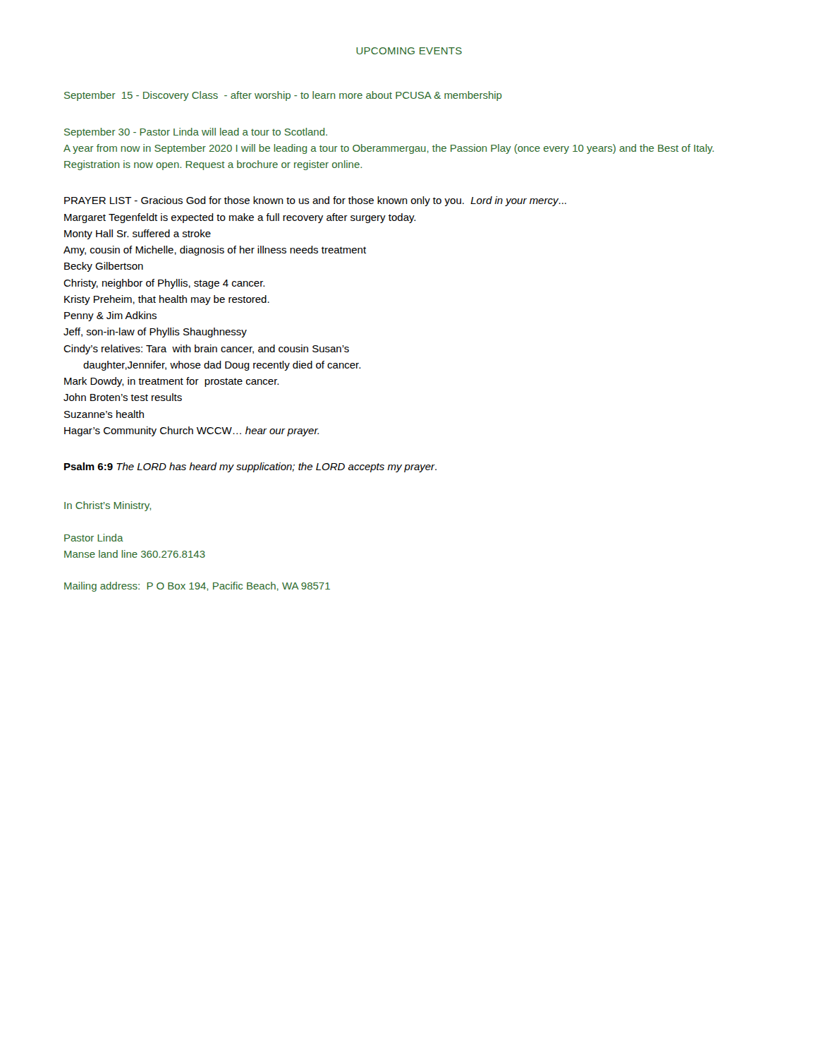UPCOMING EVENTS
September 15 - Discovery Class - after worship - to learn more about PCUSA & membership
September 30 - Pastor Linda will lead a tour to Scotland.
A year from now in September 2020 I will be leading a tour to Oberammergau, the Passion Play (once every 10 years) and the Best of Italy. Registration is now open. Request a brochure or register online.
PRAYER LIST - Gracious God for those known to us and for those known only to you. Lord in your mercy...
Margaret Tegenfeldt is expected to make a full recovery after surgery today.
Monty Hall Sr. suffered a stroke
Amy, cousin of Michelle, diagnosis of her illness needs treatment
Becky Gilbertson
Christy, neighbor of Phyllis, stage 4 cancer.
Kristy Preheim, that health may be restored.
Penny & Jim Adkins
Jeff, son-in-law of Phyllis Shaughnessy
Cindy’s relatives: Tara with brain cancer, and cousin Susan’s
daughter,Jennifer, whose dad Doug recently died of cancer.
Mark Dowdy, in treatment for prostate cancer.
John Broten’s test results
Suzanne’s health
Hagar’s Community Church WCCW… hear our prayer.
Psalm 6:9 The LORD has heard my supplication; the LORD accepts my prayer.
In Christ’s Ministry,
Pastor Linda
Manse land line 360.276.8143
Mailing address: P O Box 194, Pacific Beach, WA 98571